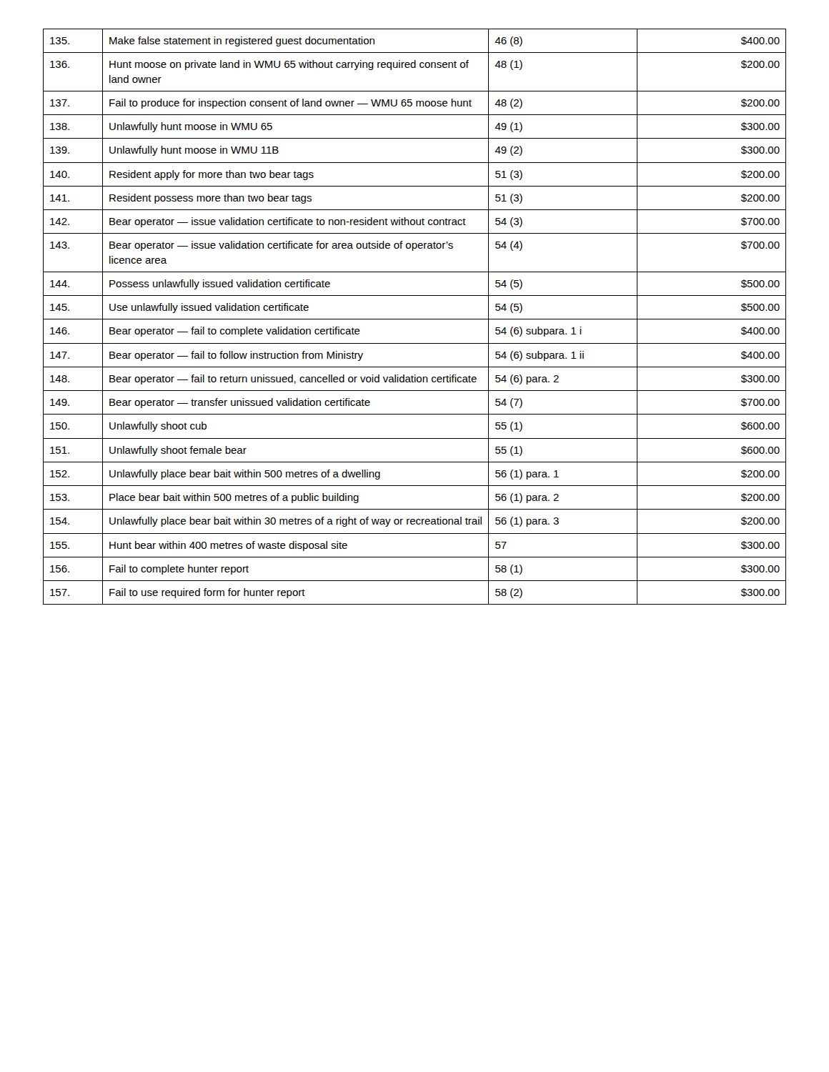| 135. | Make false statement in registered guest documentation | 46 (8) | $400.00 |
| 136. | Hunt moose on private land in WMU 65 without carrying required consent of land owner | 48 (1) | $200.00 |
| 137. | Fail to produce for inspection consent of land owner — WMU 65 moose hunt | 48 (2) | $200.00 |
| 138. | Unlawfully hunt moose in WMU 65 | 49 (1) | $300.00 |
| 139. | Unlawfully hunt moose in WMU 11B | 49 (2) | $300.00 |
| 140. | Resident apply for more than two bear tags | 51 (3) | $200.00 |
| 141. | Resident possess more than two bear tags | 51 (3) | $200.00 |
| 142. | Bear operator — issue validation certificate to non-resident without contract | 54 (3) | $700.00 |
| 143. | Bear operator — issue validation certificate for area outside of operator’s licence area | 54 (4) | $700.00 |
| 144. | Possess unlawfully issued validation certificate | 54 (5) | $500.00 |
| 145. | Use unlawfully issued validation certificate | 54 (5) | $500.00 |
| 146. | Bear operator — fail to complete validation certificate | 54 (6) subpara. 1 i | $400.00 |
| 147. | Bear operator — fail to follow instruction from Ministry | 54 (6) subpara. 1 ii | $400.00 |
| 148. | Bear operator — fail to return unissued, cancelled or void validation certificate | 54 (6) para. 2 | $300.00 |
| 149. | Bear operator — transfer unissued validation certificate | 54 (7) | $700.00 |
| 150. | Unlawfully shoot cub | 55 (1) | $600.00 |
| 151. | Unlawfully shoot female bear | 55 (1) | $600.00 |
| 152. | Unlawfully place bear bait within 500 metres of a dwelling | 56 (1) para. 1 | $200.00 |
| 153. | Place bear bait within 500 metres of a public building | 56 (1) para. 2 | $200.00 |
| 154. | Unlawfully place bear bait within 30 metres of a right of way or recreational trail | 56 (1) para. 3 | $200.00 |
| 155. | Hunt bear within 400 metres of waste disposal site | 57 | $300.00 |
| 156. | Fail to complete hunter report | 58 (1) | $300.00 |
| 157. | Fail to use required form for hunter report | 58 (2) | $300.00 |